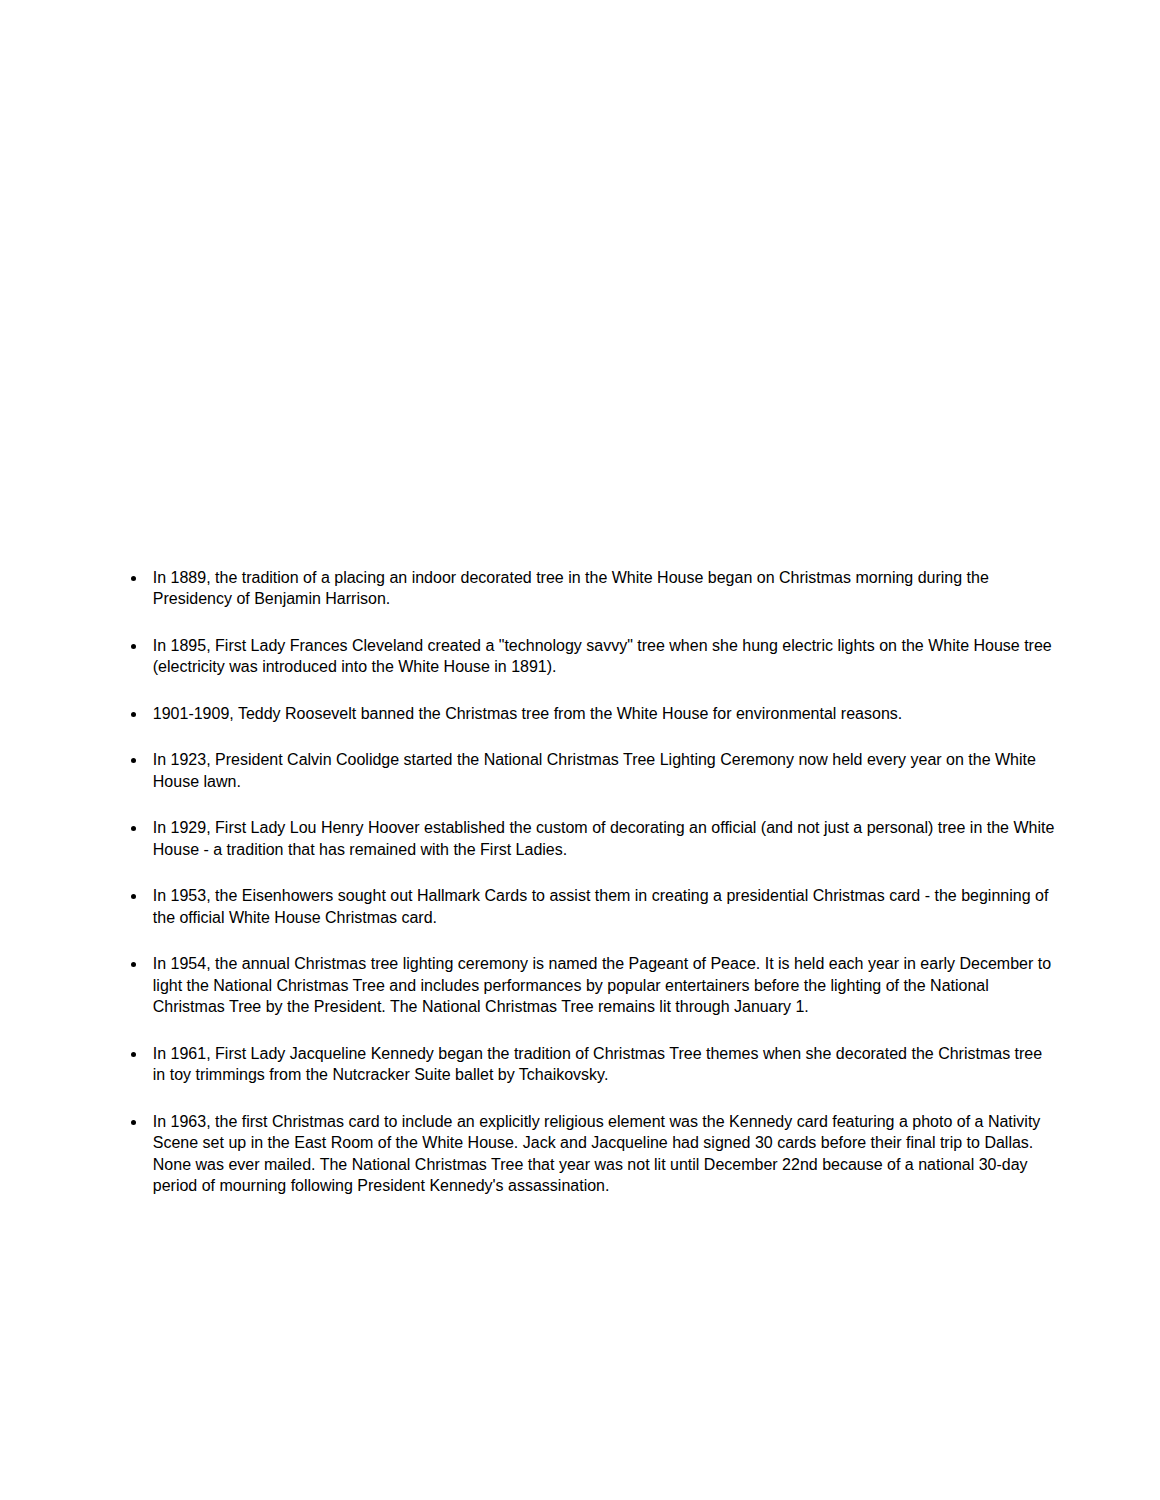In 1889, the tradition of a placing an indoor decorated tree in the White House began on Christmas morning during the Presidency of Benjamin Harrison.
In 1895, First Lady Frances Cleveland created a "technology savvy" tree when she hung electric lights on the White House tree (electricity was introduced into the White House in 1891).
1901-1909, Teddy Roosevelt banned the Christmas tree from the White House for environmental reasons.
In 1923, President Calvin Coolidge started the National Christmas Tree Lighting Ceremony now held every year on the White House lawn.
In 1929, First Lady Lou Henry Hoover established the custom of decorating an official (and not just a personal) tree in the White House - a tradition that has remained with the First Ladies.
In 1953, the Eisenhowers sought out Hallmark Cards to assist them in creating a presidential Christmas card - the beginning of the official White House Christmas card.
In 1954, the annual Christmas tree lighting ceremony is named the Pageant of Peace. It is held each year in early December to light the National Christmas Tree and includes performances by popular entertainers before the lighting of the National Christmas Tree by the President. The National Christmas Tree remains lit through January 1.
In 1961, First Lady Jacqueline Kennedy began the tradition of Christmas Tree themes when she decorated the Christmas tree in toy trimmings from the Nutcracker Suite ballet by Tchaikovsky.
In 1963, the first Christmas card to include an explicitly religious element was the Kennedy card featuring a photo of a Nativity Scene set up in the East Room of the White House. Jack and Jacqueline had signed 30 cards before their final trip to Dallas. None was ever mailed. The National Christmas Tree that year was not lit until December 22nd because of a national 30-day period of mourning following President Kennedy's assassination.